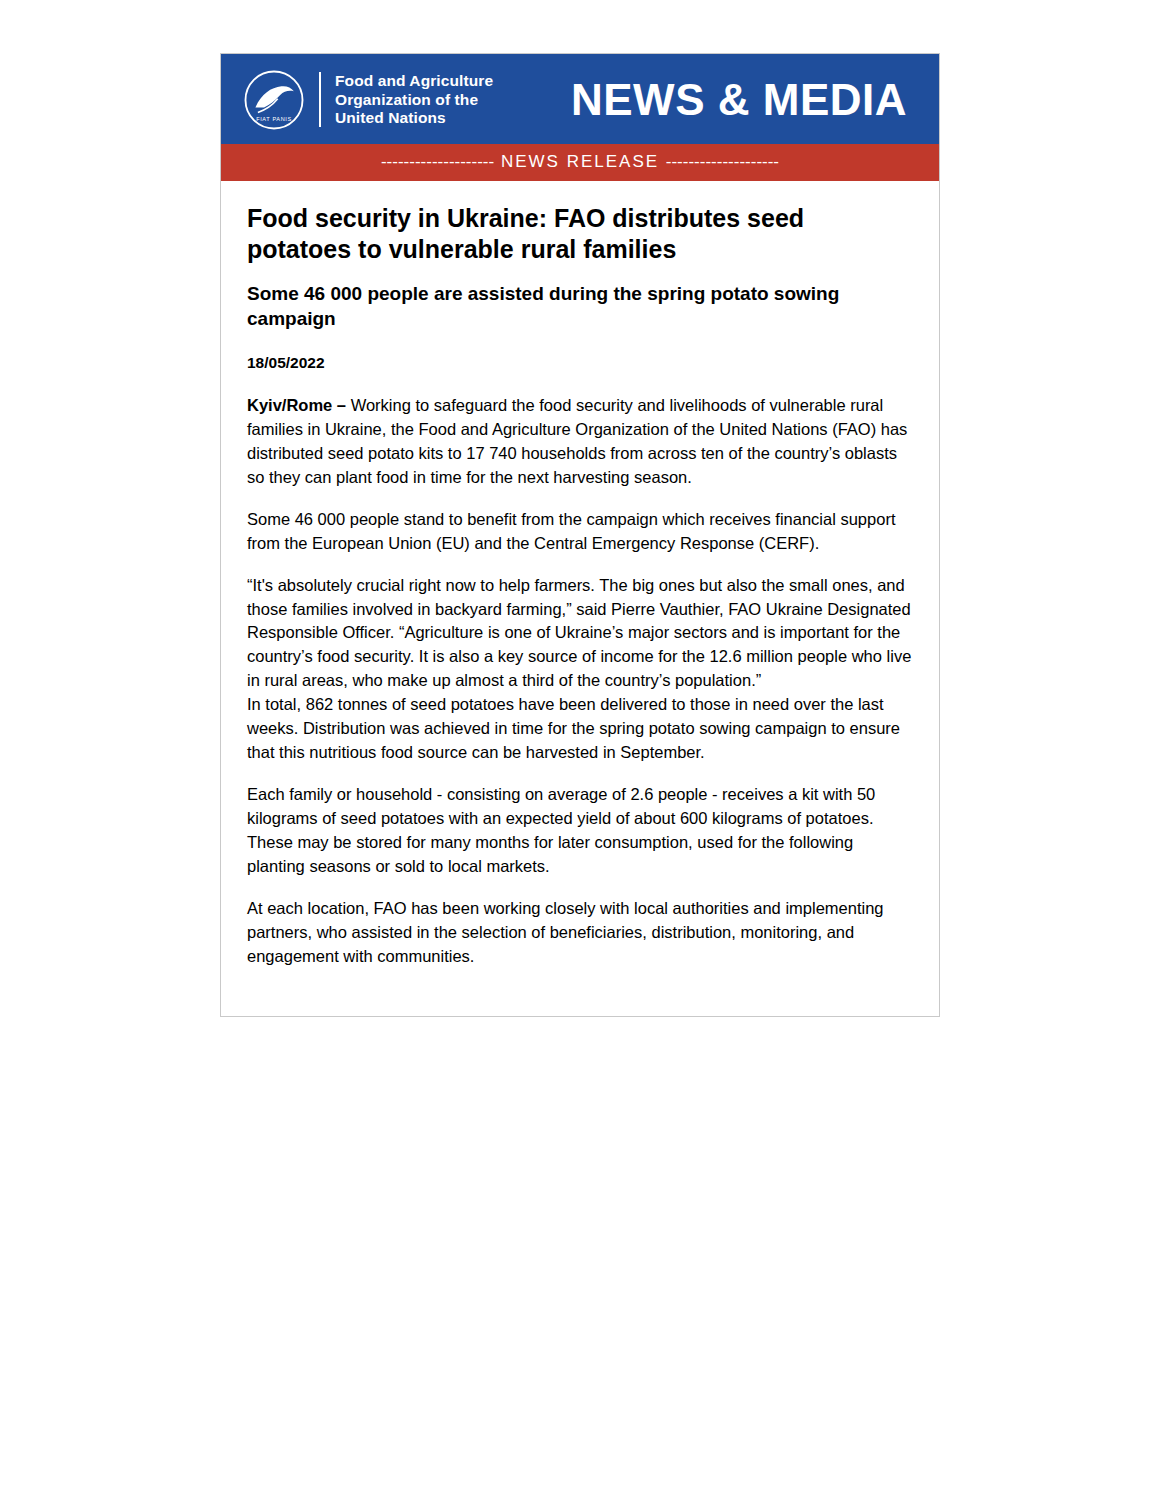FIAT PANIS
Food and Agriculture
Organization of the
United Nations
NEWS & MEDIA
-------------------- NEWS RELEASE --------------------
Food security in Ukraine: FAO distributes seed potatoes to vulnerable rural families
Some 46 000 people are assisted during the spring potato sowing campaign
18/05/2022
Kyiv/Rome – Working to safeguard the food security and livelihoods of vulnerable rural families in Ukraine, the Food and Agriculture Organization of the United Nations (FAO) has distributed seed potato kits to 17 740 households from across ten of the country’s oblasts so they can plant food in time for the next harvesting season.
Some 46 000 people stand to benefit from the campaign which receives financial support from the European Union (EU) and the Central Emergency Response (CERF).
“It's absolutely crucial right now to help farmers. The big ones but also the small ones, and those families involved in backyard farming,” said Pierre Vauthier, FAO Ukraine Designated Responsible Officer. “Agriculture is one of Ukraine’s major sectors and is important for the country’s food security. It is also a key source of income for the 12.6 million people who live in rural areas, who make up almost a third of the country’s population.”
In total, 862 tonnes of seed potatoes have been delivered to those in need over the last weeks. Distribution was achieved in time for the spring potato sowing campaign to ensure that this nutritious food source can be harvested in September.
Each family or household - consisting on average of 2.6 people - receives a kit with 50 kilograms of seed potatoes with an expected yield of about 600 kilograms of potatoes. These may be stored for many months for later consumption, used for the following planting seasons or sold to local markets.
At each location, FAO has been working closely with local authorities and implementing partners, who assisted in the selection of beneficiaries, distribution, monitoring, and engagement with communities.